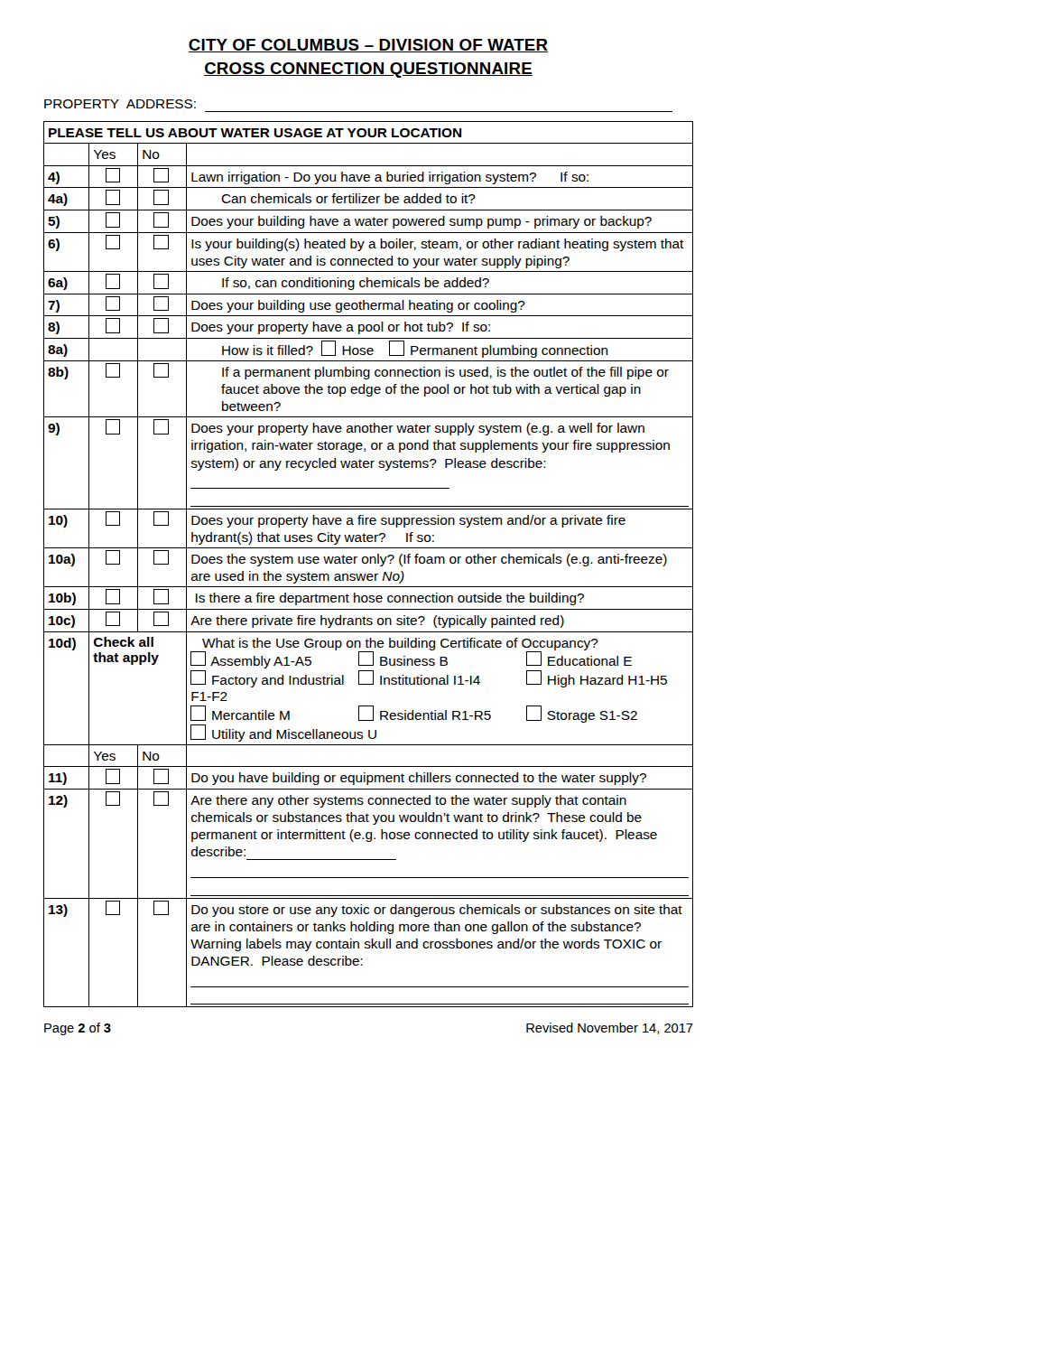CITY OF COLUMBUS – DIVISION OF WATER
CROSS CONNECTION QUESTIONNAIRE
PROPERTY ADDRESS:
| PLEASE TELL US ABOUT WATER USAGE AT YOUR LOCATION |
| | Yes | No | |
| 4) | | | Lawn irrigation - Do you have a buried irrigation system? If so: |
| 4a) | | | Can chemicals or fertilizer be added to it? |
| 5) | | | Does your building have a water powered sump pump - primary or backup? |
| 6) | | | Is your building(s) heated by a boiler, steam, or other radiant heating system that uses City water and is connected to your water supply piping? |
| 6a) | | | If so, can conditioning chemicals be added? |
| 7) | | | Does your building use geothermal heating or cooling? |
| 8) | | | Does your property have a pool or hot tub? If so: |
| 8a) | | | How is it filled? Hose Permanent plumbing connection |
| 8b) | | | If a permanent plumbing connection is used, is the outlet of the fill pipe or faucet above the top edge of the pool or hot tub with a vertical gap in between? |
| 9) | | | Does your property have another water supply system (e.g. a well for lawn irrigation, rain-water storage, or a pond that supplements your fire suppression system) or any recycled water systems? Please describe: |
| 10) | | | Does your property have a fire suppression system and/or a private fire hydrant(s) that uses City water? If so: |
| 10a) | | | Does the system use water only? (If foam or other chemicals (e.g. anti-freeze) are used in the system answer No) |
| 10b) | | | Is there a fire department hose connection outside the building? |
| 10c) | | | Are there private fire hydrants on site? (typically painted red) |
| 10d) | Check all that apply | What is the Use Group on the building Certificate of Occupancy? Assembly A1-A5 Business B Educational E Factory and Industrial F1-F2 Institutional I1-I4 High Hazard H1-H5 Mercantile M Residential R1-R5 Storage S1-S2 Utility and Miscellaneous U |
| | Yes | No | |
| 11) | | | Do you have building or equipment chillers connected to the water supply? |
| 12) | | | Are there any other systems connected to the water supply that contain chemicals or substances that you wouldn’t want to drink? These could be permanent or intermittent (e.g. hose connected to utility sink faucet). Please describe: |
| 13) | | | Do you store or use any toxic or dangerous chemicals or substances on site that are in containers or tanks holding more than one gallon of the substance? Warning labels may contain skull and crossbones and/or the words TOXIC or DANGER. Please describe: |
Page 2 of 3
Revised November 14, 2017